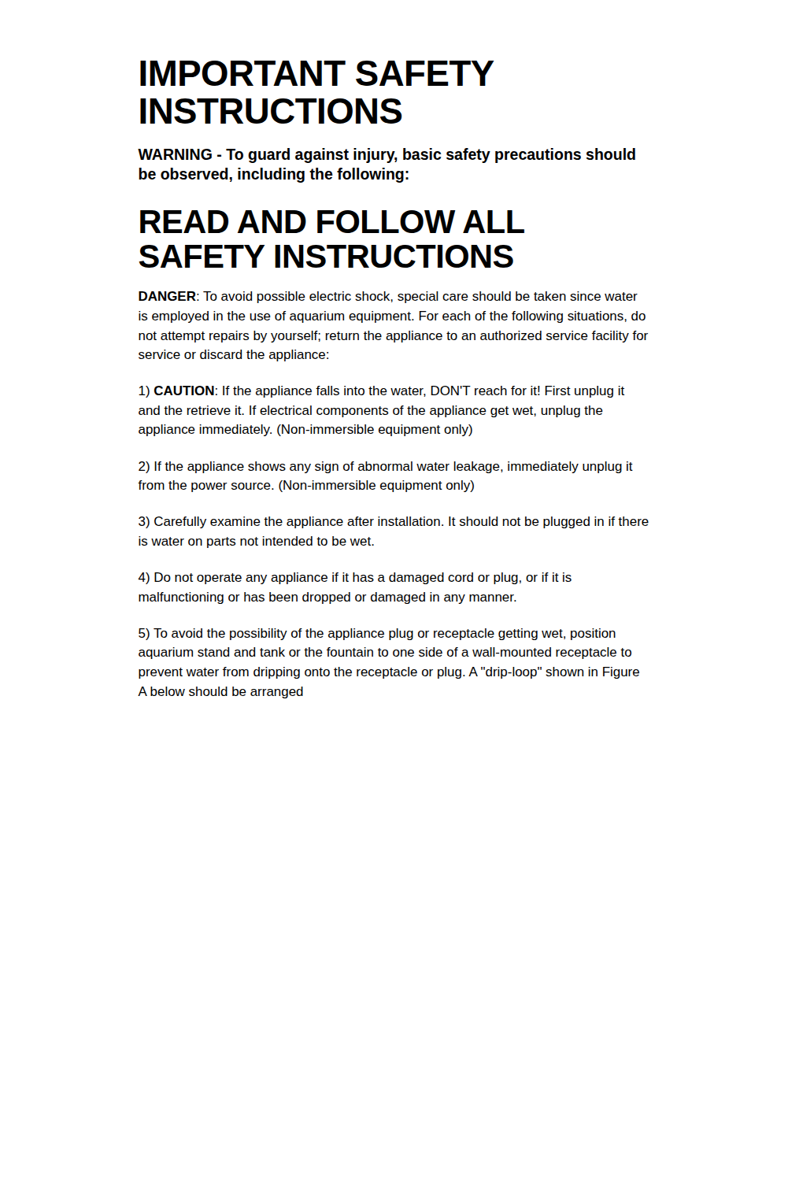IMPORTANT SAFETY INSTRUCTIONS
WARNING - To guard against injury, basic safety precautions should be observed, including the following:
READ AND FOLLOW ALL SAFETY INSTRUCTIONS
DANGER: To avoid possible electric shock, special care should be taken since water is employed in the use of aquarium equipment. For each of the following situations, do not attempt repairs by yourself; return the appliance to an authorized service facility for service or discard the appliance:
1) CAUTION: If the appliance falls into the water, DON'T reach for it! First unplug it and the retrieve it. If electrical components of the appliance get wet, unplug the appliance immediately. (Non-immersible equipment only)
2) If the appliance shows any sign of abnormal water leakage, immediately unplug it from the power source. (Non-immersible equipment only)
3) Carefully examine the appliance after installation. It should not be plugged in if there is water on parts not intended to be wet.
4) Do not operate any appliance if it has a damaged cord or plug, or if it is malfunctioning or has been dropped or damaged in any manner.
5) To avoid the possibility of the appliance plug or receptacle getting wet, position aquarium stand and tank or the fountain to one side of a wall-mounted receptacle to prevent water from dripping onto the receptacle or plug. A "drip-loop" shown in Figure A below should be arranged